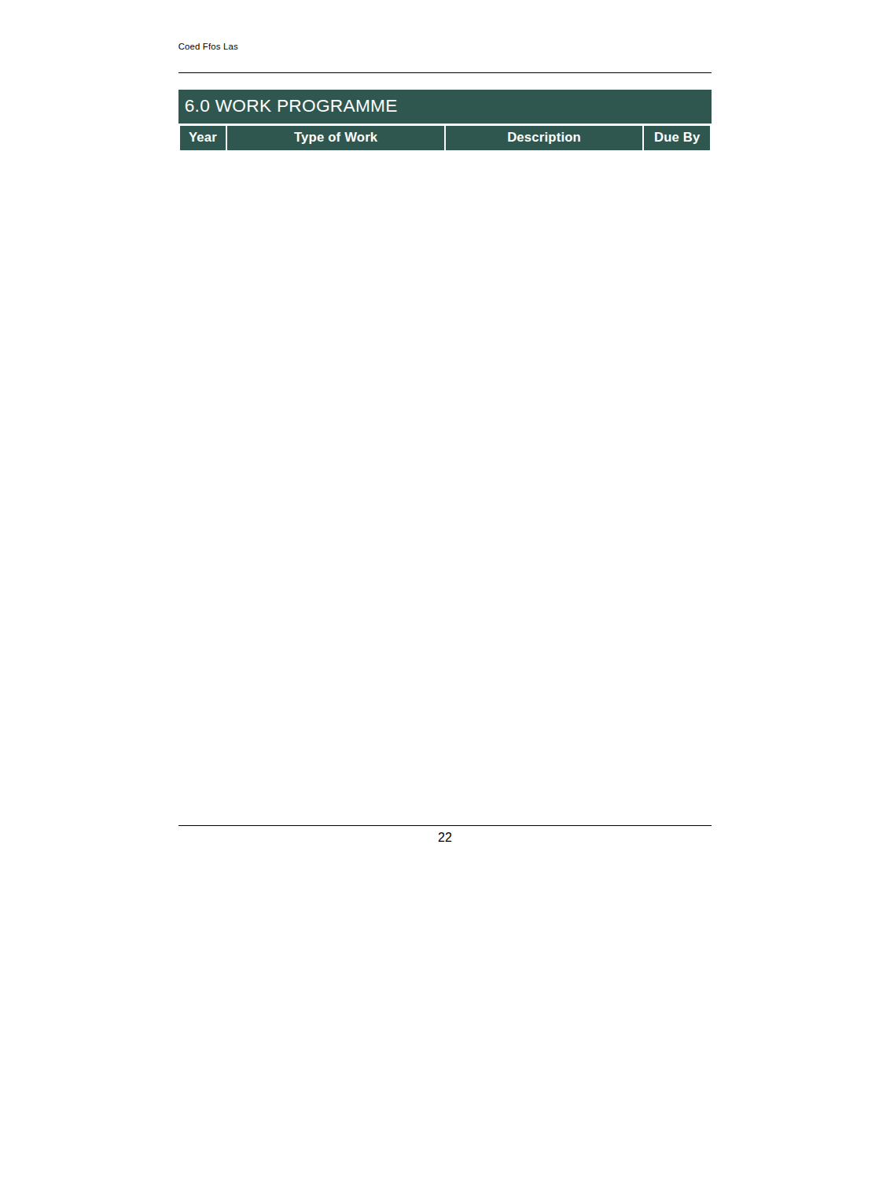Coed Ffos Las
6.0 WORK PROGRAMME
| Year | Type of Work | Description | Due By |
| --- | --- | --- | --- |
22